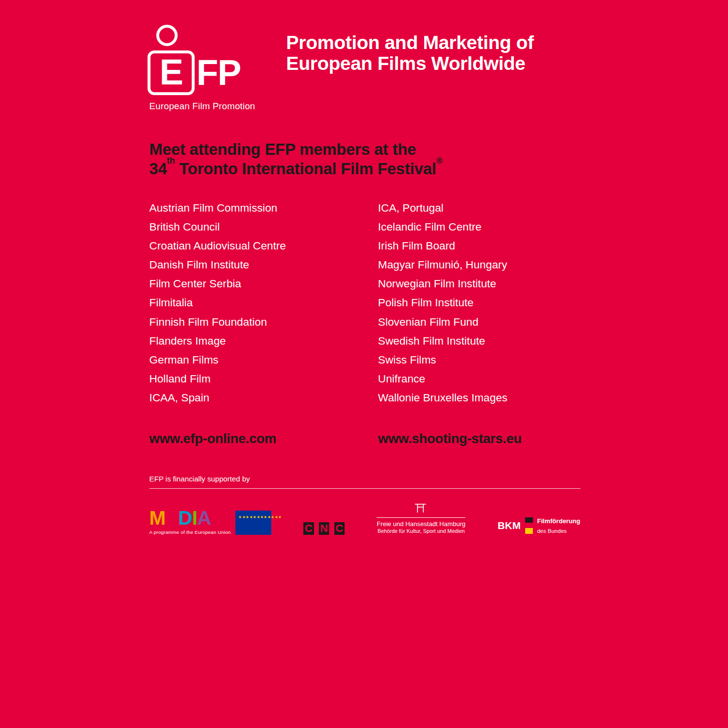EFP
European Film Promotion
Promotion and Marketing of European Films Worldwide
Meet attending EFP members at the
34th Toronto International Film Festival®
Austrian Film Commission
British Council
Croatian Audiovisual Centre
Danish Film Institute
Film Center Serbia
Filmitalia
Finnish Film Foundation
Flanders Image
German Films
Holland Film
ICAA, Spain
ICA, Portugal
Icelandic Film Centre
Irish Film Board
Magyar Filmunió, Hungary
Norwegian Film Institute
Polish Film Institute
Slovenian Film Fund
Swedish Film Institute
Swiss Films
Unifrance
Wallonie Bruxelles Images
www.efp-online.com www.shooting-stars.eu
EFP is financially supported by
MEDIA
A programme of the European Union
CNC
⛩
Freie und Hansestadt Hamburg
Behörde für Kultur, Sport und Medien
BKM Filmförderung
des Bundes